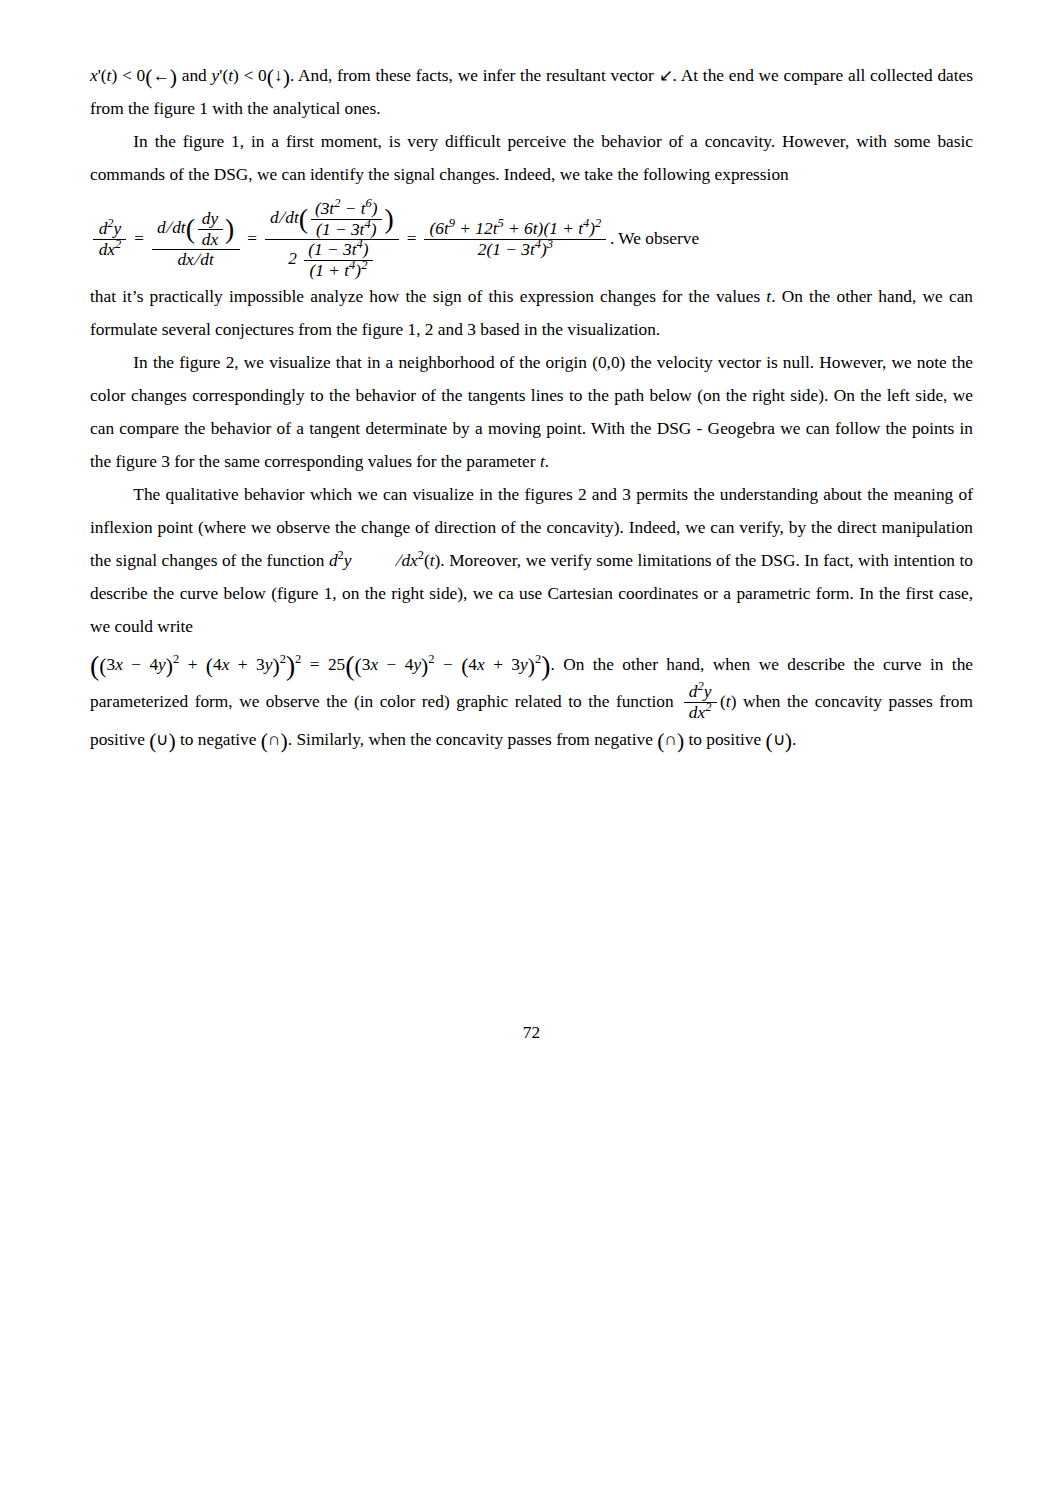x'(t) < 0(←) and y'(t) < 0(↓). And, from these facts, we infer the resultant vector ↙. At the end we compare all collected dates from the figure 1 with the analytical ones.
In the figure 1, in a first moment, is very difficult perceive the behavior of a concavity. However, with some basic commands of the DSG, we can identify the signal changes. Indeed, we take the following expression
d2y dx2 = d/dt(dy dx) dx/dt = d/dt((3t2 − t6)(1 − 3t4)) 2 (1 − 3t4)(1 + t4)2 = (6t9 + 12t5 + 6t)(1 + t4)2 2(1 − 3t4)3 . We observe
that it’s practically impossible analyze how the sign of this expression changes for the values t. On the other hand, we can formulate several conjectures from the figure 1, 2 and 3 based in the visualization.
In the figure 2, we visualize that in a neighborhood of the origin (0,0) the velocity vector is null. However, we note the color changes correspondingly to the behavior of the tangents lines to the path below (on the right side). On the left side, we can compare the behavior of a tangent determinate by a moving point. With the DSG - Geogebra we can follow the points in the figure 3 for the same corresponding values for the parameter t.
The qualitative behavior which we can visualize in the figures 2 and 3 permits the understanding about the meaning of inflexion point (where we observe the change of direction of the concavity). Indeed, we can verify, by the direct manipulation the signal changes of the function d2y/dx2(t). Moreover, we verify some limitations of the DSG. In fact, with intention to describe the curve below (figure 1, on the right side), we ca use Cartesian coordinates or a parametric form. In the first case, we could write
((3x − 4y)2 + (4x + 3y)2)2 = 25((3x − 4y)2 − (4x + 3y)2). On the other hand, when we describe the curve in the parameterized form, we observe the (in color red) graphic related to the function d2y dx2(t) when the concavity passes from positive (∪) to negative (∩). Similarly, when the concavity passes from negative (∩) to positive (∪).
72